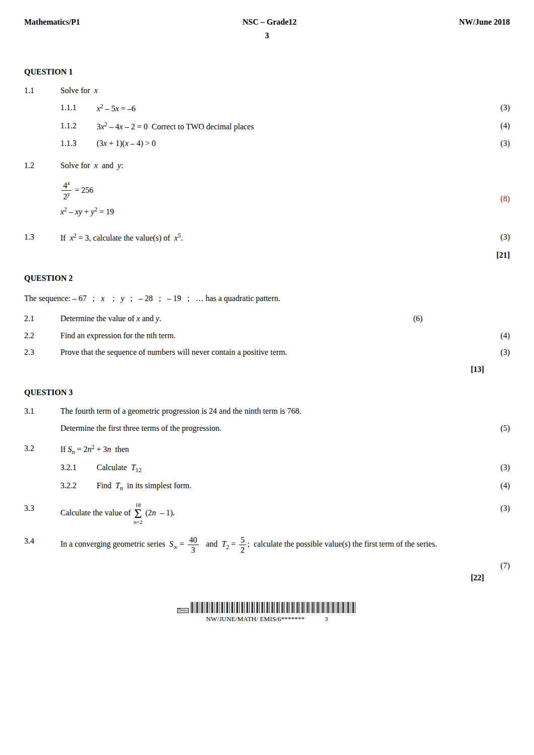Mathematics/P1
NSC – Grade12
NW/June 2018
3
QUESTION 1
1.1
Solve for x
1.1.1
x2 – 5x = –6
(3)
1.1.2
3x2 – 4x – 2 = 0 Correct to TWO decimal places
(4)
1.1.3
(3x + 1)(x – 4) > 0
(3)
1.2
Solve for x and y:
4x 2y = 256
x2 – xy + y2 = 19
(8)
1.3
If x2 = 3, calculate the value(s) of x5.
(3)
[21]
QUESTION 2
The sequence: – 67 ; x ; y ; – 28 ; – 19 ; … has a quadratic pattern.
2.1
Determine the value of x and y.
(6)
2.2
Find an expression for the nth term.
(4)
2.3
Prove that the sequence of numbers will never contain a positive term.
(3)
[13]
QUESTION 3
3.1
The fourth term of a geometric progression is 24 and the ninth term is 768.
Determine the first three terms of the progression.
(5)
3.2
If Sn = 2n2 + 3n then
3.2.1
Calculate T12
(3)
3.2.2
Find Tn in its simplest form.
(4)
3.3
Calculate the value of 18 Σ n=2 (2n – 1).
(3)
3.4
In a converging geometric series S∞ = 403 and T2 = 52; calculate the possible value(s) the first term of the series.
(7)
[22]
Demo
NW/JUNE/MATH/ EMIS/6******* 3